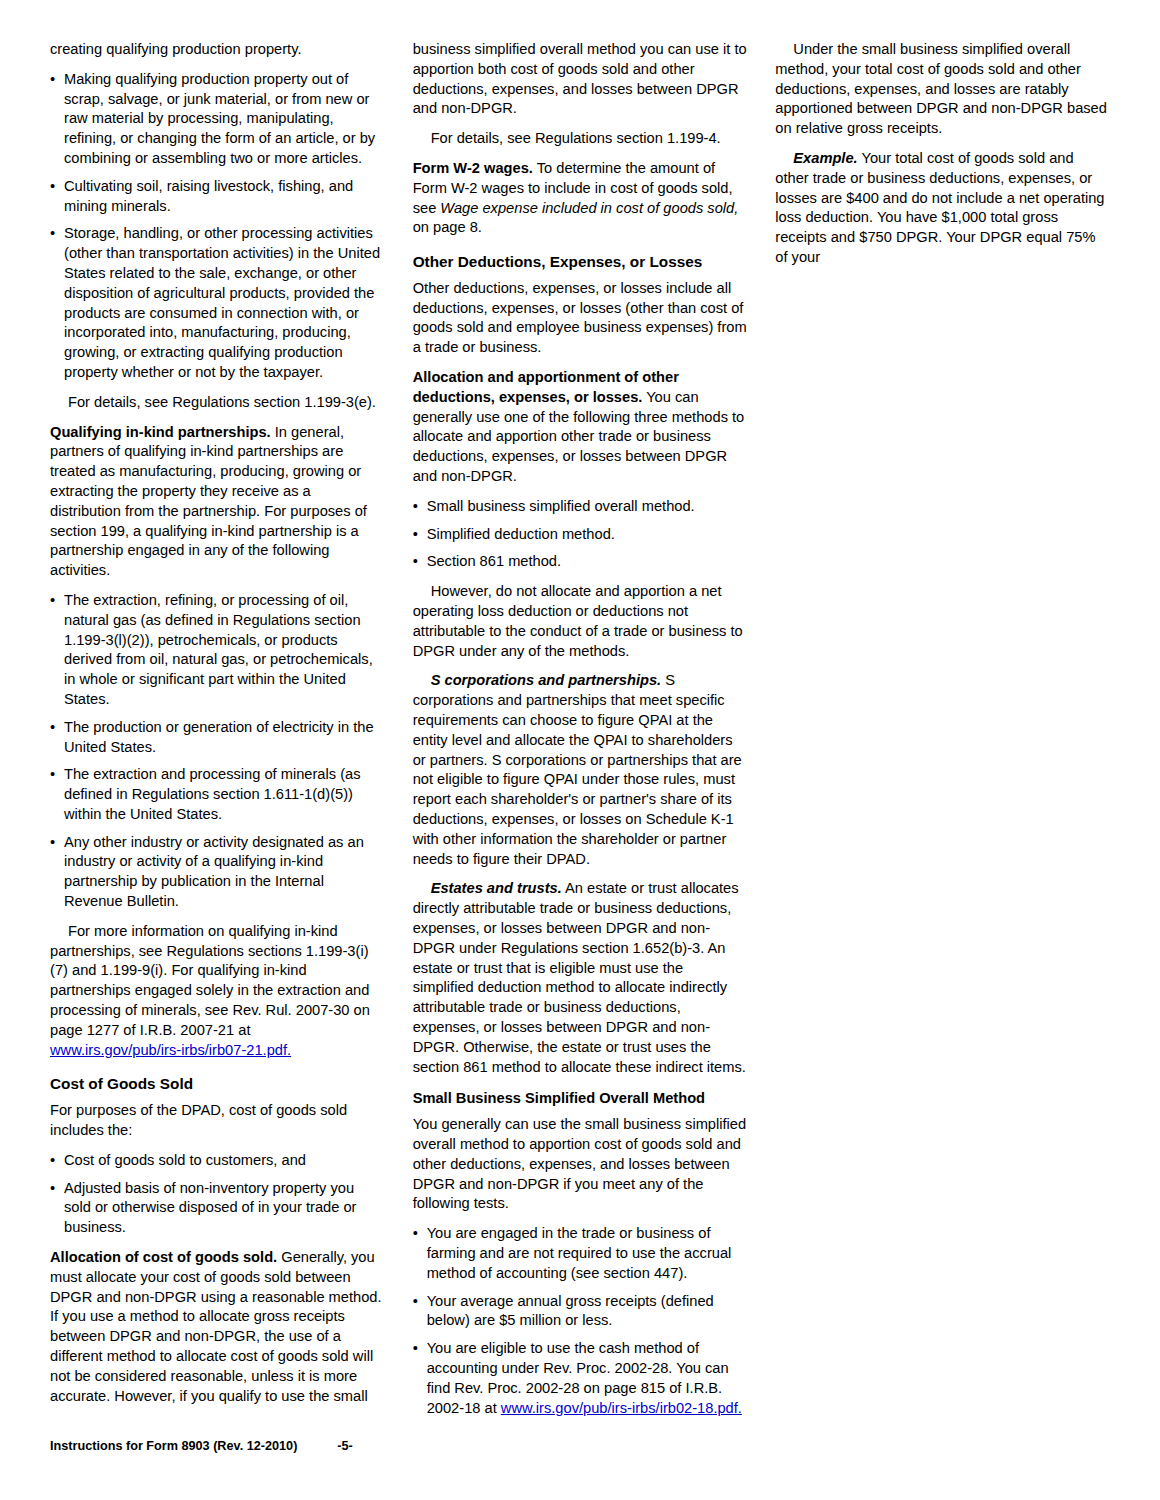creating qualifying production property.
Making qualifying production property out of scrap, salvage, or junk material, or from new or raw material by processing, manipulating, refining, or changing the form of an article, or by combining or assembling two or more articles.
Cultivating soil, raising livestock, fishing, and mining minerals.
Storage, handling, or other processing activities (other than transportation activities) in the United States related to the sale, exchange, or other disposition of agricultural products, provided the products are consumed in connection with, or incorporated into, manufacturing, producing, growing, or extracting qualifying production property whether or not by the taxpayer.
For details, see Regulations section 1.199-3(e).
Qualifying in-kind partnerships. In general, partners of qualifying in-kind partnerships are treated as manufacturing, producing, growing or extracting the property they receive as a distribution from the partnership. For purposes of section 199, a qualifying in-kind partnership is a partnership engaged in any of the following activities.
The extraction, refining, or processing of oil, natural gas (as defined in Regulations section 1.199-3(l)(2)), petrochemicals, or products derived from oil, natural gas, or petrochemicals, in whole or significant part within the United States.
The production or generation of electricity in the United States.
The extraction and processing of minerals (as defined in Regulations section 1.611-1(d)(5)) within the United States.
Any other industry or activity designated as an industry or activity of a qualifying in-kind partnership by publication in the Internal Revenue Bulletin.
For more information on qualifying in-kind partnerships, see Regulations sections 1.199-3(i)(7) and 1.199-9(i). For qualifying in-kind partnerships engaged solely in the extraction and processing of minerals, see Rev. Rul. 2007-30 on page 1277 of I.R.B. 2007-21 at www.irs.gov/pub/irs-irbs/irb07-21.pdf.
Cost of Goods Sold
For purposes of the DPAD, cost of goods sold includes the:
Cost of goods sold to customers, and
Adjusted basis of non-inventory property you sold or otherwise disposed of in your trade or business.
Allocation of cost of goods sold. Generally, you must allocate your cost of goods sold between DPGR and non-DPGR using a reasonable method. If you use a method to allocate gross receipts between DPGR and non-DPGR, the use of a different method to allocate cost of goods sold will not be considered reasonable, unless it is more accurate. However, if you qualify to use the small business simplified overall method you can use it to apportion both cost of goods sold and other deductions, expenses, and losses between DPGR and non-DPGR.
For details, see Regulations section 1.199-4.
Form W-2 wages. To determine the amount of Form W-2 wages to include in cost of goods sold, see Wage expense included in cost of goods sold, on page 8.
Other Deductions, Expenses, or Losses
Other deductions, expenses, or losses include all deductions, expenses, or losses (other than cost of goods sold and employee business expenses) from a trade or business.
Allocation and apportionment of other deductions, expenses, or losses. You can generally use one of the following three methods to allocate and apportion other trade or business deductions, expenses, or losses between DPGR and non-DPGR.
Small business simplified overall method.
Simplified deduction method.
Section 861 method.
However, do not allocate and apportion a net operating loss deduction or deductions not attributable to the conduct of a trade or business to DPGR under any of the methods.
S corporations and partnerships. S corporations and partnerships that meet specific requirements can choose to figure QPAI at the entity level and allocate the QPAI to shareholders or partners. S corporations or partnerships that are not eligible to figure QPAI under those rules, must report each shareholder's or partner's share of its deductions, expenses, or losses on Schedule K-1 with other information the shareholder or partner needs to figure their DPAD.
Estates and trusts. An estate or trust allocates directly attributable trade or business deductions, expenses, or losses between DPGR and non-DPGR under Regulations section 1.652(b)-3. An estate or trust that is eligible must use the simplified deduction method to allocate indirectly attributable trade or business deductions, expenses, or losses between DPGR and non-DPGR. Otherwise, the estate or trust uses the section 861 method to allocate these indirect items.
Small Business Simplified Overall Method
You generally can use the small business simplified overall method to apportion cost of goods sold and other deductions, expenses, and losses between DPGR and non-DPGR if you meet any of the following tests.
You are engaged in the trade or business of farming and are not required to use the accrual method of accounting (see section 447).
Your average annual gross receipts (defined below) are $5 million or less.
You are eligible to use the cash method of accounting under Rev. Proc. 2002-28. You can find Rev. Proc. 2002-28 on page 815 of I.R.B. 2002-18 at www.irs.gov/pub/irs-irbs/irb02-18.pdf.
Under the small business simplified overall method, your total cost of goods sold and other deductions, expenses, and losses are ratably apportioned between DPGR and non-DPGR based on relative gross receipts.
Example. Your total cost of goods sold and other trade or business deductions, expenses, or losses are $400 and do not include a net operating loss deduction. You have $1,000 total gross receipts and $750 DPGR. Your DPGR equal 75% of your
Instructions for Form 8903 (Rev. 12-2010)-5-